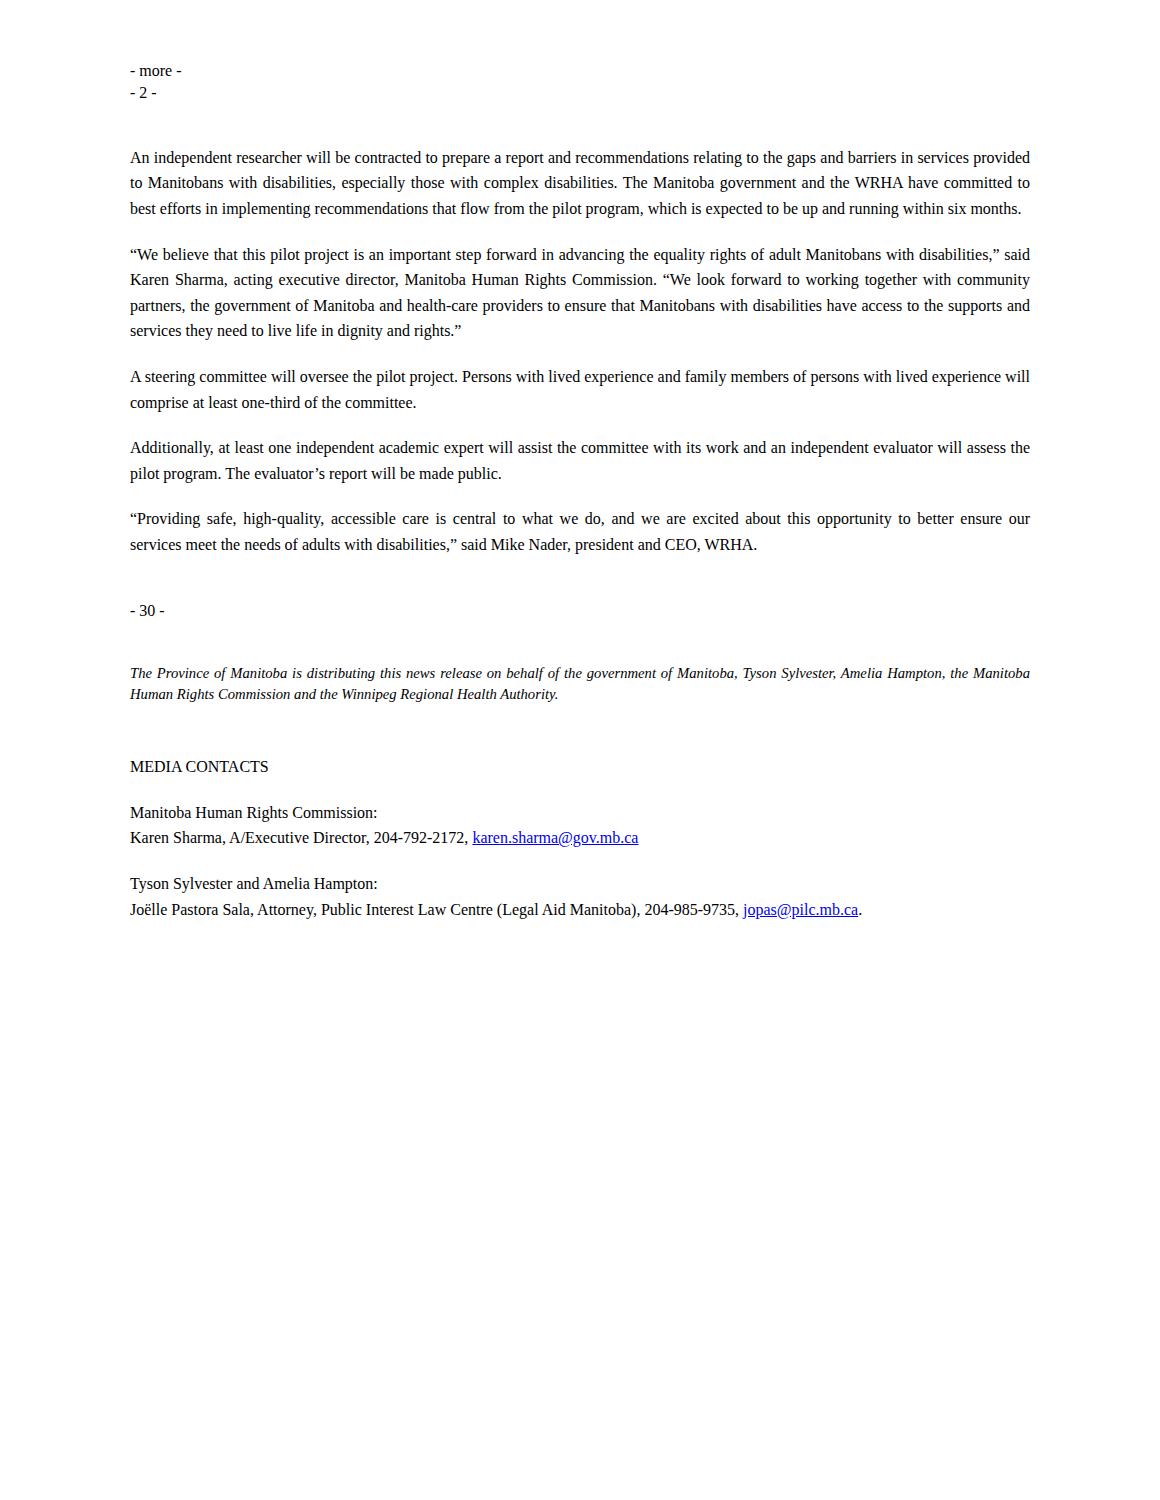- more -
- 2 -
An independent researcher will be contracted to prepare a report and recommendations relating to the gaps and barriers in services provided to Manitobans with disabilities, especially those with complex disabilities. The Manitoba government and the WRHA have committed to best efforts in implementing recommendations that flow from the pilot program, which is expected to be up and running within six months.
“We believe that this pilot project is an important step forward in advancing the equality rights of adult Manitobans with disabilities,” said Karen Sharma, acting executive director, Manitoba Human Rights Commission. “We look forward to working together with community partners, the government of Manitoba and health-care providers to ensure that Manitobans with disabilities have access to the supports and services they need to live life in dignity and rights.”
A steering committee will oversee the pilot project. Persons with lived experience and family members of persons with lived experience will comprise at least one-third of the committee.
Additionally, at least one independent academic expert will assist the committee with its work and an independent evaluator will assess the pilot program. The evaluator’s report will be made public.
“Providing safe, high-quality, accessible care is central to what we do, and we are excited about this opportunity to better ensure our services meet the needs of adults with disabilities,” said Mike Nader, president and CEO, WRHA.
- 30 -
The Province of Manitoba is distributing this news release on behalf of the government of Manitoba, Tyson Sylvester, Amelia Hampton, the Manitoba Human Rights Commission and the Winnipeg Regional Health Authority.
MEDIA CONTACTS
Manitoba Human Rights Commission:
Karen Sharma, A/Executive Director, 204-792-2172, karen.sharma@gov.mb.ca
Tyson Sylvester and Amelia Hampton:
Joëlle Pastora Sala, Attorney, Public Interest Law Centre (Legal Aid Manitoba), 204-985-9735, jopas@pilc.mb.ca.